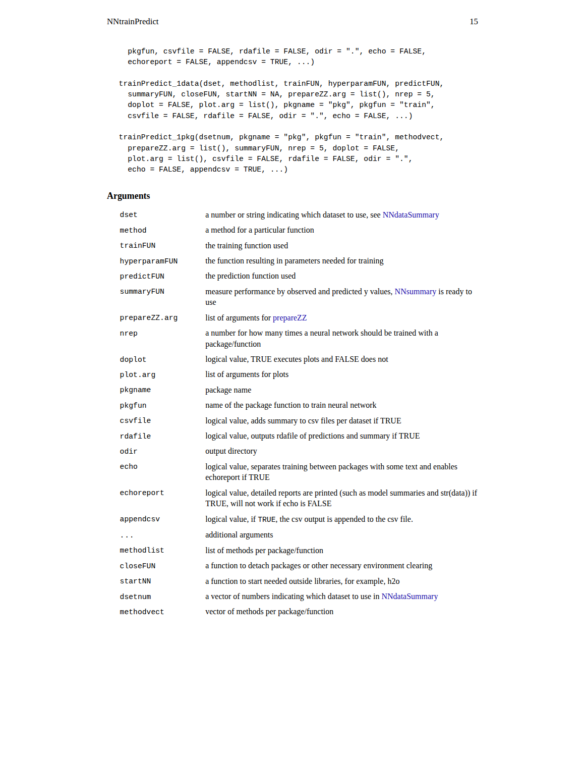NNtrainPredict 15
  pkgfun, csvfile = FALSE, rdafile = FALSE, odir = ".", echo = FALSE,
  echoreport = FALSE, appendcsv = TRUE, ...)

trainPredict_1data(dset, methodlist, trainFUN, hyperparamFUN, predictFUN,
  summaryFUN, closeFUN, startNN = NA, prepareZZ.arg = list(), nrep = 5,
  doplot = FALSE, plot.arg = list(), pkgname = "pkg", pkgfun = "train",
  csvfile = FALSE, rdafile = FALSE, odir = ".", echo = FALSE, ...)

trainPredict_1pkg(dsetnum, pkgname = "pkg", pkgfun = "train", methodvect,
  prepareZZ.arg = list(), summaryFUN, nrep = 5, doplot = FALSE,
  plot.arg = list(), csvfile = FALSE, rdafile = FALSE, odir = ".",
  echo = FALSE, appendcsv = TRUE, ...)
Arguments
dset
a number or string indicating which dataset to use, see NNdataSummary
method
a method for a particular function
trainFUN
the training function used
hyperparamFUN
the function resulting in parameters needed for training
predictFUN
the prediction function used
summaryFUN
measure performance by observed and predicted y values, NNsummary is ready to use
prepareZZ.arg
list of arguments for prepareZZ
nrep
a number for how many times a neural network should be trained with a package/function
doplot
logical value, TRUE executes plots and FALSE does not
plot.arg
list of arguments for plots
pkgname
package name
pkgfun
name of the package function to train neural network
csvfile
logical value, adds summary to csv files per dataset if TRUE
rdafile
logical value, outputs rdafile of predictions and summary if TRUE
odir
output directory
echo
logical value, separates training between packages with some text and enables echoreport if TRUE
echoreport
logical value, detailed reports are printed (such as model summaries and str(data)) if TRUE, will not work if echo is FALSE
appendcsv
logical value, if TRUE, the csv output is appended to the csv file.
...
additional arguments
methodlist
list of methods per package/function
closeFUN
a function to detach packages or other necessary environment clearing
startNN
a function to start needed outside libraries, for example, h2o
dsetnum
a vector of numbers indicating which dataset to use in NNdataSummary
methodvect
vector of methods per package/function